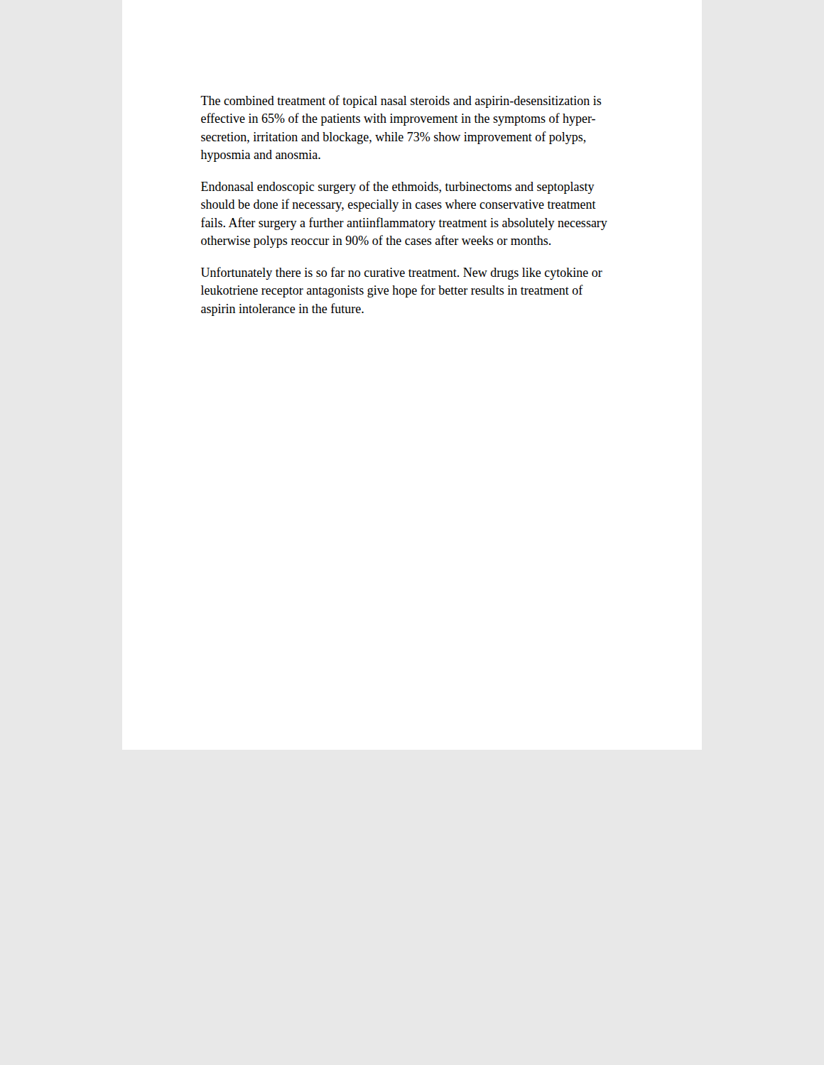The combined treatment of topical nasal steroids and aspirin-desensitization is effective in 65% of the patients with improvement in the symptoms of hyper-secretion, irritation and blockage, while 73% show improvement of polyps, hyposmia and anosmia.
Endonasal endoscopic surgery of the ethmoids, turbinectoms and septoplasty should be done if necessary, especially in cases where conservative treatment fails. After surgery a further antiinflammatory treatment is absolutely necessary otherwise polyps reoccur in 90% of the cases after weeks or months.
Unfortunately there is so far no curative treatment. New drugs like cytokine or leukotriene receptor antagonists give hope for better results in treatment of aspirin intolerance in the future.